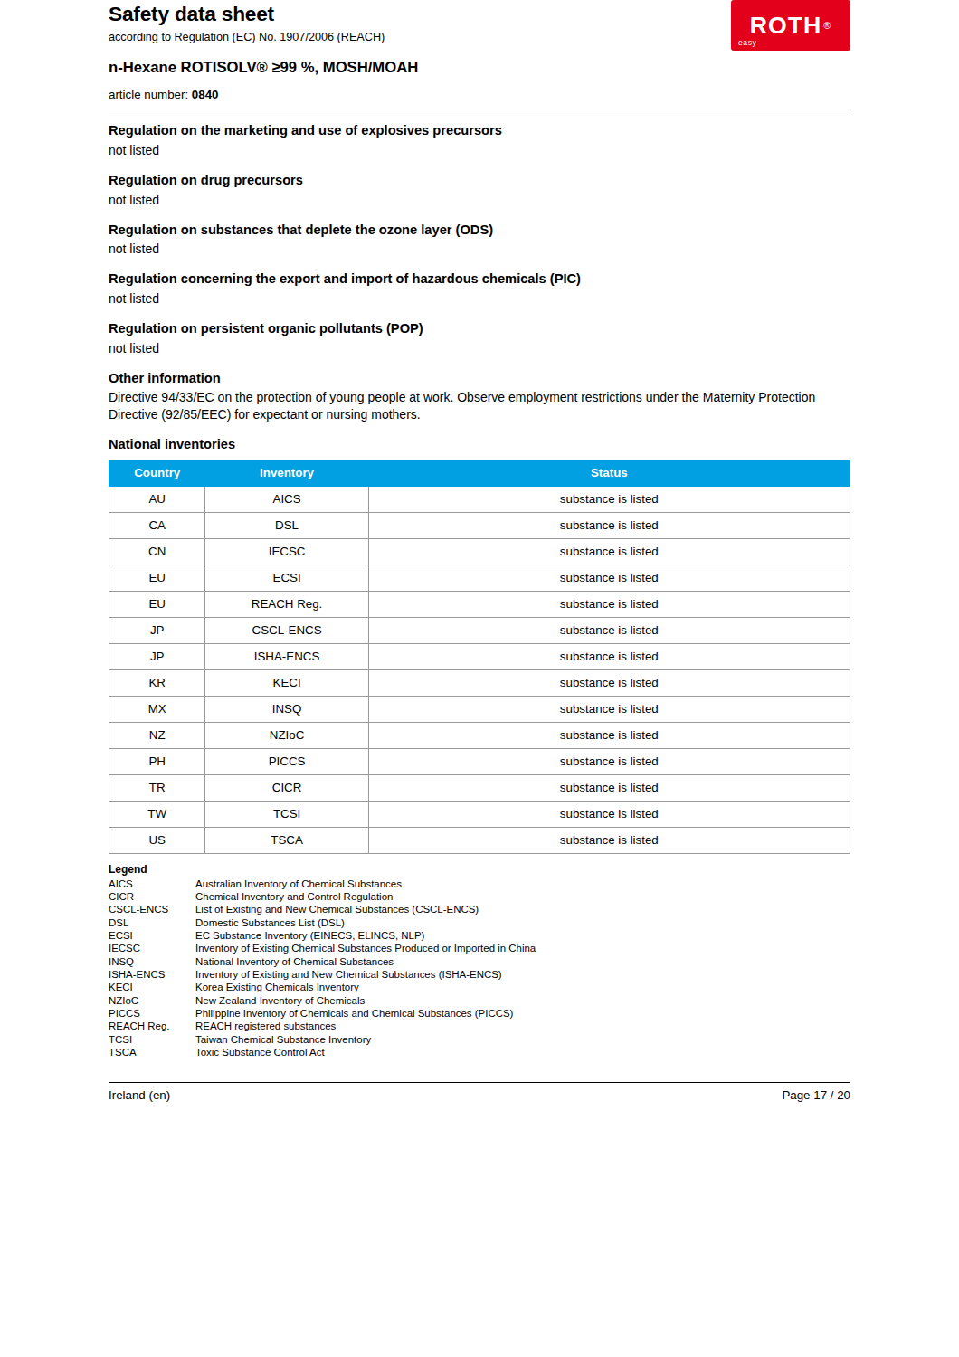ROTH®easy
Safety data sheet
according to Regulation (EC) No. 1907/2006 (REACH)
n-Hexane ROTISOLV® ≥99 %, MOSH/MOAH
article number: 0840
Regulation on the marketing and use of explosives precursors
not listed
Regulation on drug precursors
not listed
Regulation on substances that deplete the ozone layer (ODS)
not listed
Regulation concerning the export and import of hazardous chemicals (PIC)
not listed
Regulation on persistent organic pollutants (POP)
not listed
Other information
Directive 94/33/EC on the protection of young people at work. Observe employment restrictions under the Maternity Protection Directive (92/85/EEC) for expectant or nursing mothers.
National inventories
| Country | Inventory | Status |
| --- | --- | --- |
| AU | AICS | substance is listed |
| CA | DSL | substance is listed |
| CN | IECSC | substance is listed |
| EU | ECSI | substance is listed |
| EU | REACH Reg. | substance is listed |
| JP | CSCL-ENCS | substance is listed |
| JP | ISHA-ENCS | substance is listed |
| KR | KECI | substance is listed |
| MX | INSQ | substance is listed |
| NZ | NZIoC | substance is listed |
| PH | PICCS | substance is listed |
| TR | CICR | substance is listed |
| TW | TCSI | substance is listed |
| US | TSCA | substance is listed |
Legend
AICS
Australian Inventory of Chemical Substances
CICR
Chemical Inventory and Control Regulation
CSCL-ENCS
List of Existing and New Chemical Substances (CSCL-ENCS)
DSL
Domestic Substances List (DSL)
ECSI
EC Substance Inventory (EINECS, ELINCS, NLP)
IECSC
Inventory of Existing Chemical Substances Produced or Imported in China
INSQ
National Inventory of Chemical Substances
ISHA-ENCS
Inventory of Existing and New Chemical Substances (ISHA-ENCS)
KECI
Korea Existing Chemicals Inventory
NZIoC
New Zealand Inventory of Chemicals
PICCS
Philippine Inventory of Chemicals and Chemical Substances (PICCS)
REACH Reg.
REACH registered substances
TCSI
Taiwan Chemical Substance Inventory
TSCA
Toxic Substance Control Act
Ireland (en) Page 17 / 20